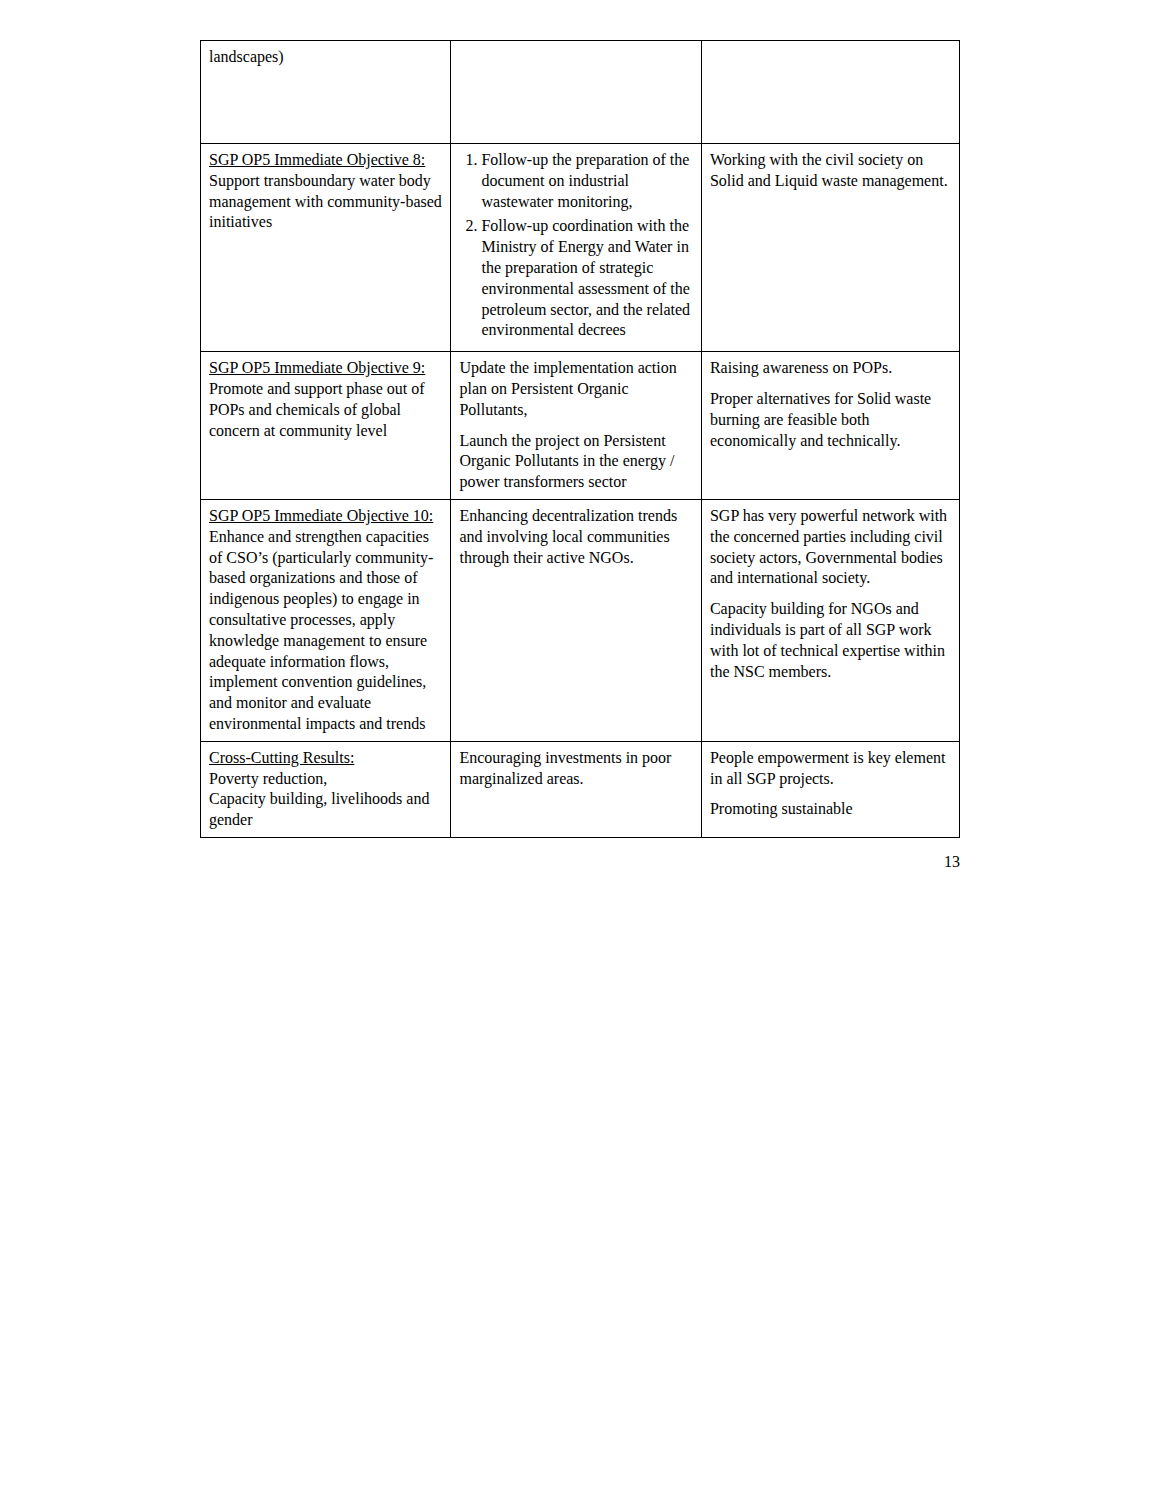| landscapes) | | |
| SGP OP5 Immediate Objective 8: Support transboundary water body management with community-based initiatives | Follow-up the preparation of the document on industrial wastewater monitoring, Follow-up coordination with the Ministry of Energy and Water in the preparation of strategic environmental assessment of the petroleum sector, and the related environmental decrees | Working with the civil society on Solid and Liquid waste management. |
| SGP OP5 Immediate Objective 9: Promote and support phase out of POPs and chemicals of global concern at community level | Update the implementation action plan on Persistent Organic Pollutants, Launch the project on Persistent Organic Pollutants in the energy / power transformers sector | Raising awareness on POPs. Proper alternatives for Solid waste burning are feasible both economically and technically. |
| SGP OP5 Immediate Objective 10: Enhance and strengthen capacities of CSO’s (particularly community-based organizations and those of indigenous peoples) to engage in consultative processes, apply knowledge management to ensure adequate information flows, implement convention guidelines, and monitor and evaluate environmental impacts and trends | Enhancing decentralization trends and involving local communities through their active NGOs. | SGP has very powerful network with the concerned parties including civil society actors, Governmental bodies and international society. Capacity building for NGOs and individuals is part of all SGP work with lot of technical expertise within the NSC members. |
| Cross-Cutting Results: Poverty reduction, Capacity building, livelihoods and gender | Encouraging investments in poor marginalized areas. | People empowerment is key element in all SGP projects. Promoting sustainable |
13